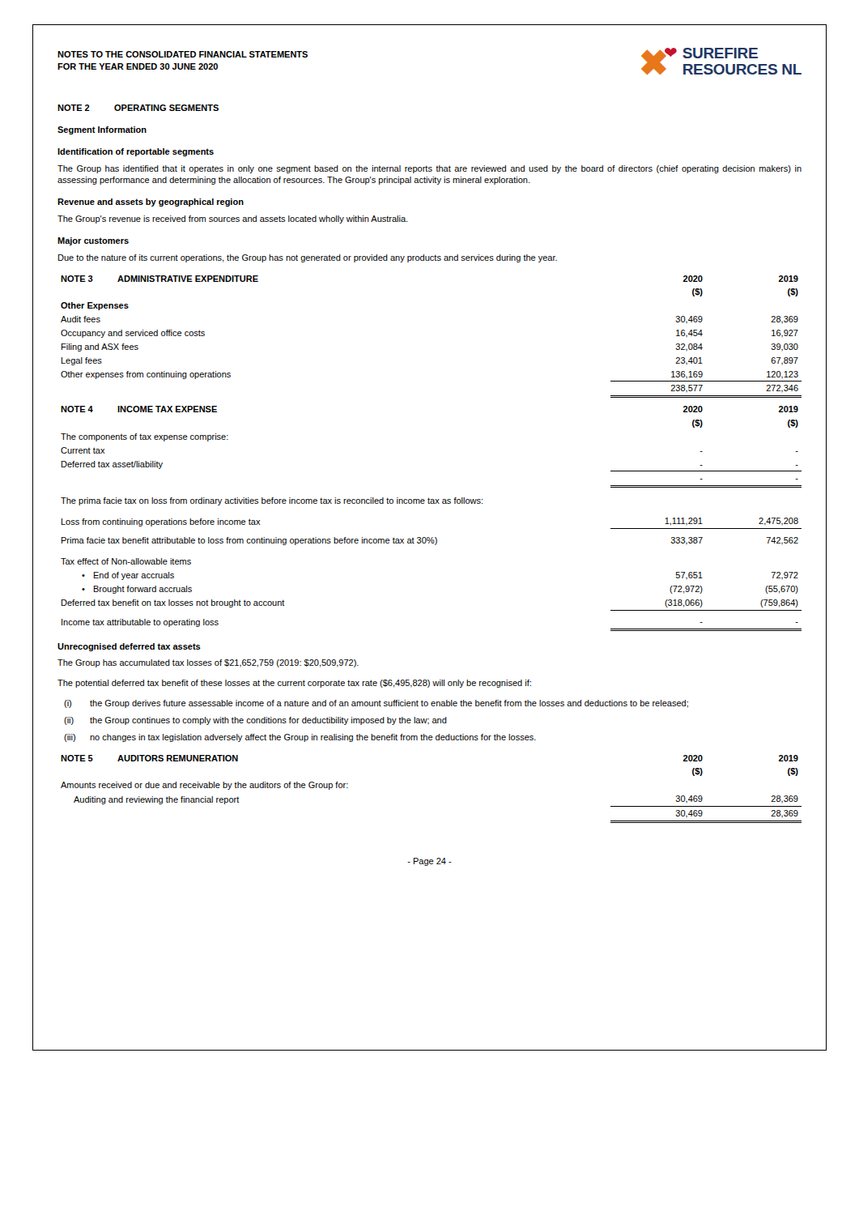NOTES TO THE CONSOLIDATED FINANCIAL STATEMENTS
FOR THE YEAR ENDED 30 JUNE 2020
✖ ❤
SUREFIRE
RESOURCES NL
NOTE 2 OPERATING SEGMENTS
Segment Information
Identification of reportable segments
The Group has identified that it operates in only one segment based on the internal reports that are reviewed and used by the board of directors (chief operating decision makers) in assessing performance and determining the allocation of resources. The Group's principal activity is mineral exploration.
Revenue and assets by geographical region
The Group's revenue is received from sources and assets located wholly within Australia.
Major customers
Due to the nature of its current operations, the Group has not generated or provided any products and services during the year.
| NOTE 3 ADMINISTRATIVE EXPENDITURE | 2020 | 2019 |
| | ($) | ($) |
| Other Expenses | | |
| Audit fees | 30,469 | 28,369 |
| Occupancy and serviced office costs | 16,454 | 16,927 |
| Filing and ASX fees | 32,084 | 39,030 |
| Legal fees | 23,401 | 67,897 |
| Other expenses from continuing operations | 136,169 | 120,123 |
| | 238,577 | 272,346 |
| NOTE 4 INCOME TAX EXPENSE | 2020 | 2019 |
| | ($) | ($) |
| The components of tax expense comprise: | | |
| Current tax | - | - |
| Deferred tax asset/liability | - | - |
| | - | - |
| The prima facie tax on loss from ordinary activities before income tax is reconciled to income tax as follows: | | |
| Loss from continuing operations before income tax | 1,111,291 | 2,475,208 |
| Prima facie tax benefit attributable to loss from continuing operations before income tax at 30%) | 333,387 | 742,562 |
| Tax effect of Non-allowable items | | |
| • End of year accruals | 57,651 | 72,972 |
| • Brought forward accruals | (72,972) | (55,670) |
| Deferred tax benefit on tax losses not brought to account | (318,066) | (759,864) |
| Income tax attributable to operating loss | - | - |
Unrecognised deferred tax assets
The Group has accumulated tax losses of $21,652,759 (2019: $20,509,972).
The potential deferred tax benefit of these losses at the current corporate tax rate ($6,495,828) will only be recognised if:
(i) the Group derives future assessable income of a nature and of an amount sufficient to enable the benefit from the losses and deductions to be released;
(ii) the Group continues to comply with the conditions for deductibility imposed by the law; and
(iii) no changes in tax legislation adversely affect the Group in realising the benefit from the deductions for the losses.
| NOTE 5 AUDITORS REMUNERATION | 2020 | 2019 |
| | ($) | ($) |
| Amounts received or due and receivable by the auditors of the Group for: | | |
| Auditing and reviewing the financial report | 30,469 | 28,369 |
| | 30,469 | 28,369 |
- Page 24 -